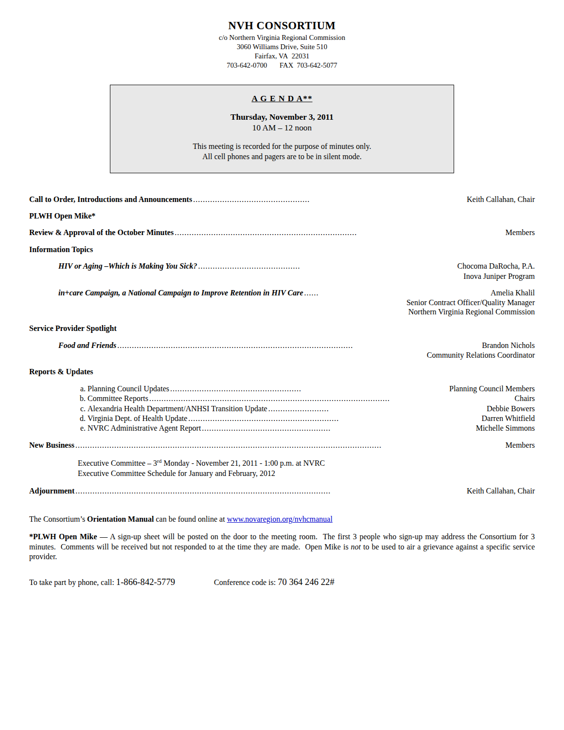NVH CONSORTIUM
c/o Northern Virginia Regional Commission
3060 Williams Drive, Suite 510
Fairfax, VA 22031
703-642-0700 FAX 703-642-5077
A G E N D A**
Thursday, November 3, 2011
10 AM – 12 noon
This meeting is recorded for the purpose of minutes only.
All cell phones and pagers are to be in silent mode.
Call to Order, Introductions and Announcements ................................................ Keith Callahan, Chair
PLWH Open Mike*
Review & Approval of the October Minutes ........................................................................... Members
Information Topics
HIV or Aging –Which is Making You Sick? .......................................... Chocoma DaRocha, P.A.
Inova Juniper Program
in+care Campaign, a National Campaign to Improve Retention in HIV Care ...... Amelia Khalil
Senior Contract Officer/Quality Manager
Northern Virginia Regional Commission
Service Provider Spotlight
Food and Friends ................................................................................................. Brandon Nichols
Community Relations Coordinator
Reports & Updates
Planning Council Updates ...................................................... Planning Council Members
Committee Reports ................................................................................................... Chairs
Alexandria Health Department/ANHSI Transition Update ......................... Debbie Bowers
Virginia Dept. of Health Update .............................................................. Darren Whitfield
NVRC Administrative Agent Report ..................................................... Michelle Simmons
New Business .............................................................................................................................. Members
Executive Committee – 3rd Monday - November 21, 2011 - 1:00 p.m. at NVRC
Executive Committee Schedule for January and February, 2012
Adjournment ......................................................................................................... Keith Callahan, Chair
The Consortium’s Orientation Manual can be found online at www.novaregion.org/nvhcmanual
*PLWH Open Mike — A sign-up sheet will be posted on the door to the meeting room. The first 3 people who sign-up may address the Consortium for 3 minutes. Comments will be received but not responded to at the time they are made. Open Mike is not to be used to air a grievance against a specific service provider.
To take part by phone, call: 1-866-842-5779 Conference code is: 70 364 246 22#